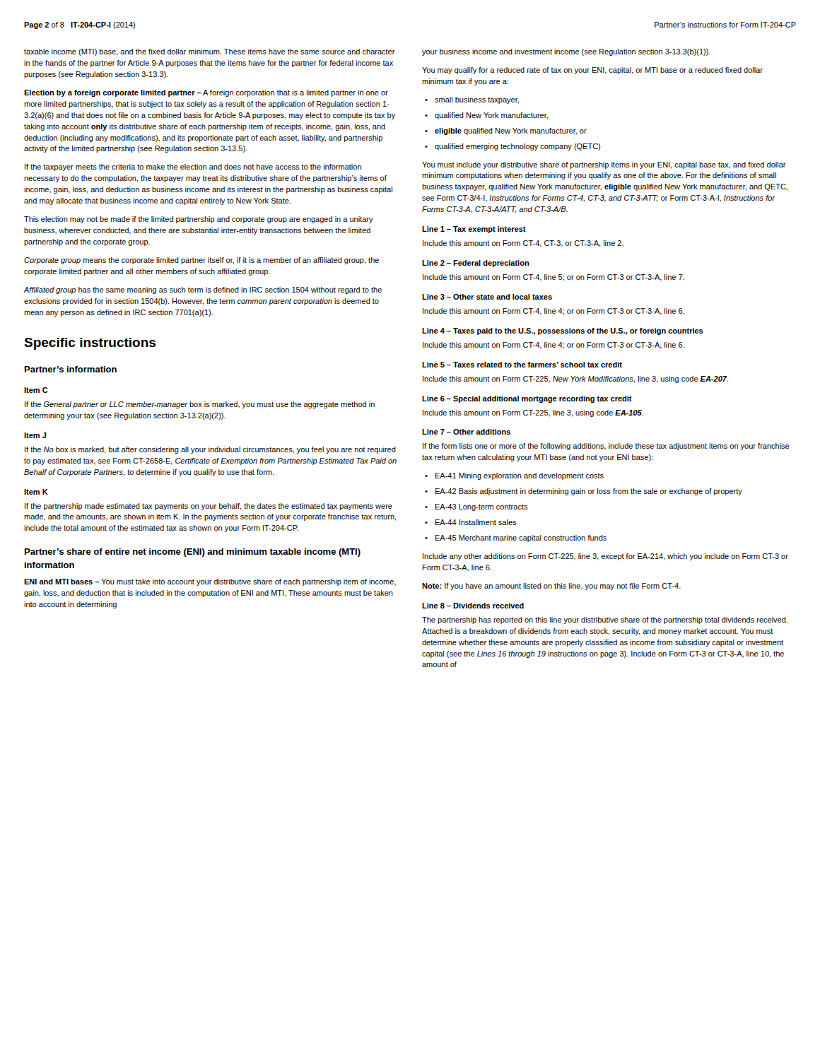Page 2 of 8 IT-204-CP-I (2014)
Partner’s instructions for Form IT-204-CP
taxable income (MTI) base, and the fixed dollar minimum. These items have the same source and character in the hands of the partner for Article 9-A purposes that the items have for the partner for federal income tax purposes (see Regulation section 3-13.3).
Election by a foreign corporate limited partner – A foreign corporation that is a limited partner in one or more limited partnerships, that is subject to tax solely as a result of the application of Regulation section 1-3.2(a)(6) and that does not file on a combined basis for Article 9-A purposes, may elect to compute its tax by taking into account only its distributive share of each partnership item of receipts, income, gain, loss, and deduction (including any modifications), and its proportionate part of each asset, liability, and partnership activity of the limited partnership (see Regulation section 3-13.5).
If the taxpayer meets the criteria to make the election and does not have access to the information necessary to do the computation, the taxpayer may treat its distributive share of the partnership’s items of income, gain, loss, and deduction as business income and its interest in the partnership as business capital and may allocate that business income and capital entirely to New York State.
This election may not be made if the limited partnership and corporate group are engaged in a unitary business, wherever conducted, and there are substantial inter-entity transactions between the limited partnership and the corporate group.
Corporate group means the corporate limited partner itself or, if it is a member of an affiliated group, the corporate limited partner and all other members of such affiliated group.
Affiliated group has the same meaning as such term is defined in IRC section 1504 without regard to the exclusions provided for in section 1504(b). However, the term common parent corporation is deemed to mean any person as defined in IRC section 7701(a)(1).
Specific instructions
Partner’s information
Item C
If the General partner or LLC member-manager box is marked, you must use the aggregate method in determining your tax (see Regulation section 3-13.2(a)(2)).
Item J
If the No box is marked, but after considering all your individual circumstances, you feel you are not required to pay estimated tax, see Form CT-2658-E, Certificate of Exemption from Partnership Estimated Tax Paid on Behalf of Corporate Partners, to determine if you qualify to use that form.
Item K
If the partnership made estimated tax payments on your behalf, the dates the estimated tax payments were made, and the amounts, are shown in item K. In the payments section of your corporate franchise tax return, include the total amount of the estimated tax as shown on your Form IT-204-CP.
Partner’s share of entire net income (ENI) and minimum taxable income (MTI) information
ENI and MTI bases – You must take into account your distributive share of each partnership item of income, gain, loss, and deduction that is included in the computation of ENI and MTI. These amounts must be taken into account in determining
your business income and investment income (see Regulation section 3-13.3(b)(1)).
You may qualify for a reduced rate of tax on your ENI, capital, or MTI base or a reduced fixed dollar minimum tax if you are a:
small business taxpayer,
qualified New York manufacturer,
eligible qualified New York manufacturer, or
qualified emerging technology company (QETC)
You must include your distributive share of partnership items in your ENI, capital base tax, and fixed dollar minimum computations when determining if you qualify as one of the above. For the definitions of small business taxpayer, qualified New York manufacturer, eligible qualified New York manufacturer, and QETC, see Form CT-3/4-I, Instructions for Forms CT-4, CT-3, and CT-3-ATT; or Form CT-3-A-I, Instructions for Forms CT-3-A, CT-3-A/ATT, and CT-3-A/B.
Line 1 – Tax exempt interest
Include this amount on Form CT-4, CT-3, or CT-3-A, line 2.
Line 2 – Federal depreciation
Include this amount on Form CT-4, line 5; or on Form CT-3 or CT-3-A, line 7.
Line 3 – Other state and local taxes
Include this amount on Form CT-4, line 4; or on Form CT-3 or CT-3-A, line 6.
Line 4 – Taxes paid to the U.S., possessions of the U.S., or foreign countries
Include this amount on Form CT-4, line 4; or on Form CT-3 or CT-3-A, line 6.
Line 5 – Taxes related to the farmers’ school tax credit
Include this amount on Form CT-225, New York Modifications, line 3, using code EA-207.
Line 6 – Special additional mortgage recording tax credit
Include this amount on Form CT-225, line 3, using code EA-105.
Line 7 – Other additions
If the form lists one or more of the following additions, include these tax adjustment items on your franchise tax return when calculating your MTI base (and not your ENI base):
EA-41 Mining exploration and development costs
EA-42 Basis adjustment in determining gain or loss from the sale or exchange of property
EA-43 Long-term contracts
EA-44 Installment sales
EA-45 Merchant marine capital construction funds
Include any other additions on Form CT-225, line 3, except for EA-214, which you include on Form CT-3 or Form CT-3-A, line 6.
Note: If you have an amount listed on this line, you may not file Form CT-4.
Line 8 – Dividends received
The partnership has reported on this line your distributive share of the partnership total dividends received. Attached is a breakdown of dividends from each stock, security, and money market account. You must determine whether these amounts are properly classified as income from subsidiary capital or investment capital (see the Lines 16 through 19 instructions on page 3). Include on Form CT-3 or CT-3-A, line 10, the amount of